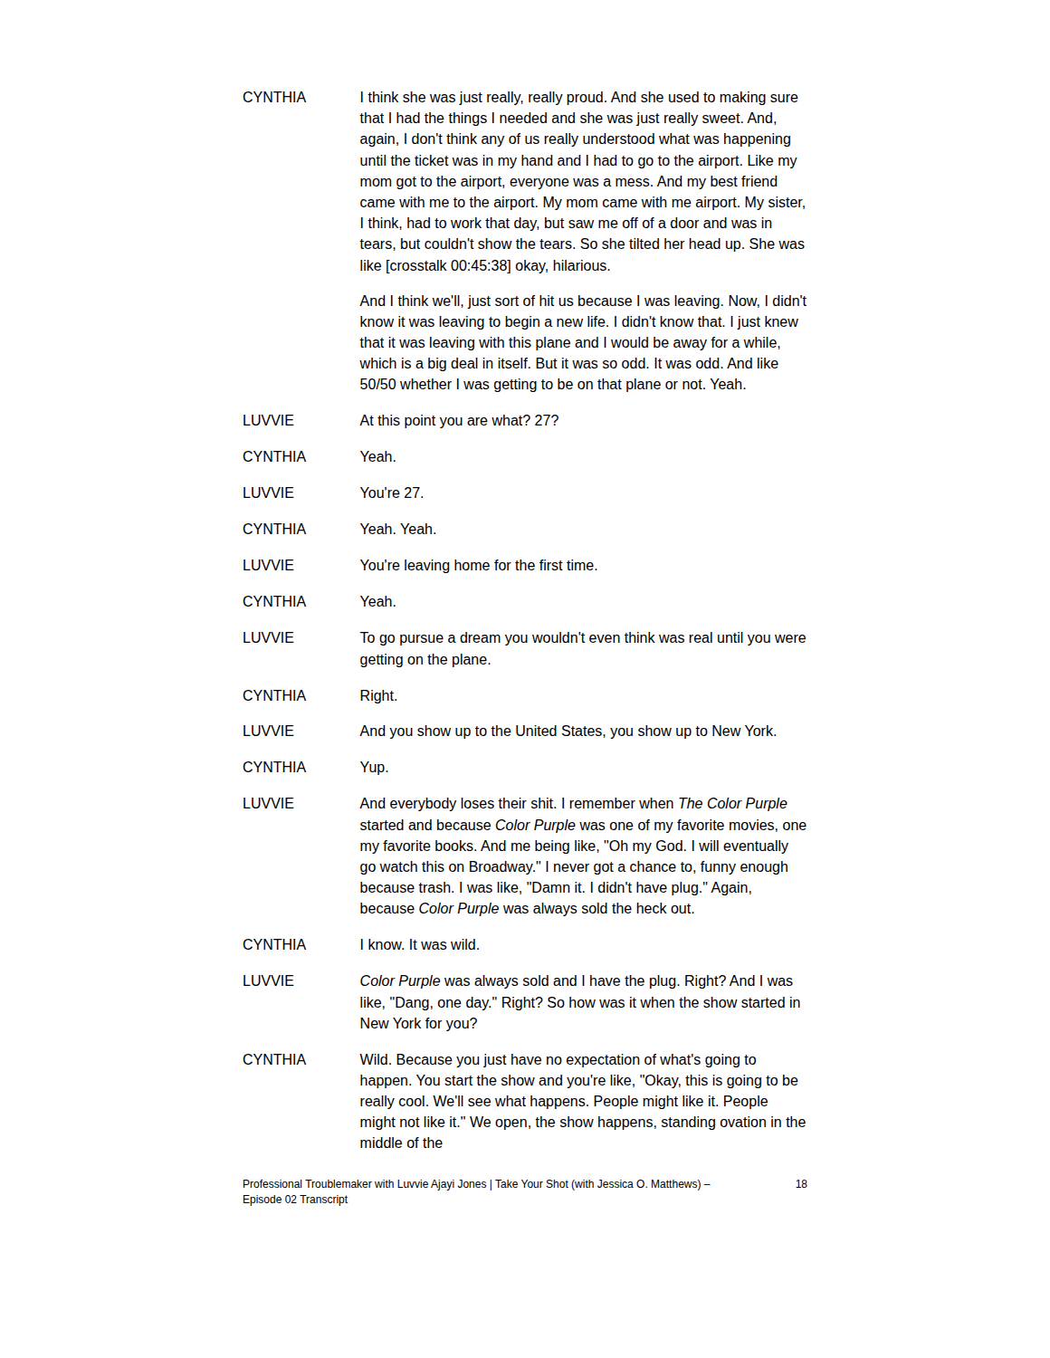| CYNTHIA | I think she was just really, really proud. And she used to making sure that I had the things I needed and she was just really sweet. And, again, I don't think any of us really understood what was happening until the ticket was in my hand and I had to go to the airport. Like my mom got to the airport, everyone was a mess. And my best friend came with me to the airport. My mom came with me airport. My sister, I think, had to work that day, but saw me off of a door and was in tears, but couldn't show the tears. So she tilted her head up. She was like [crosstalk 00:45:38] okay, hilarious. And I think we'll, just sort of hit us because I was leaving. Now, I didn't know it was leaving to begin a new life. I didn't know that. I just knew that it was leaving with this plane and I would be away for a while, which is a big deal in itself. But it was so odd. It was odd. And like 50/50 whether I was getting to be on that plane or not. Yeah. |
| LUVVIE | At this point you are what? 27? |
| CYNTHIA | Yeah. |
| LUVVIE | You're 27. |
| CYNTHIA | Yeah. Yeah. |
| LUVVIE | You're leaving home for the first time. |
| CYNTHIA | Yeah. |
| LUVVIE | To go pursue a dream you wouldn't even think was real until you were getting on the plane. |
| CYNTHIA | Right. |
| LUVVIE | And you show up to the United States, you show up to New York. |
| CYNTHIA | Yup. |
| LUVVIE | And everybody loses their shit. I remember when The Color Purple started and because Color Purple was one of my favorite movies, one my favorite books. And me being like, "Oh my God. I will eventually go watch this on Broadway." I never got a chance to, funny enough because trash. I was like, "Damn it. I didn't have plug." Again, because Color Purple was always sold the heck out. |
| CYNTHIA | I know. It was wild. |
| LUVVIE | Color Purple was always sold and I have the plug. Right? And I was like, "Dang, one day." Right? So how was it when the show started in New York for you? |
| CYNTHIA | Wild. Because you just have no expectation of what's going to happen. You start the show and you're like, "Okay, this is going to be really cool. We'll see what happens. People might like it. People might not like it." We open, the show happens, standing ovation in the middle of the |
Professional Troublemaker with Luvvie Ajayi Jones | Take Your Shot (with Jessica O. Matthews) – Episode 02 Transcript 18